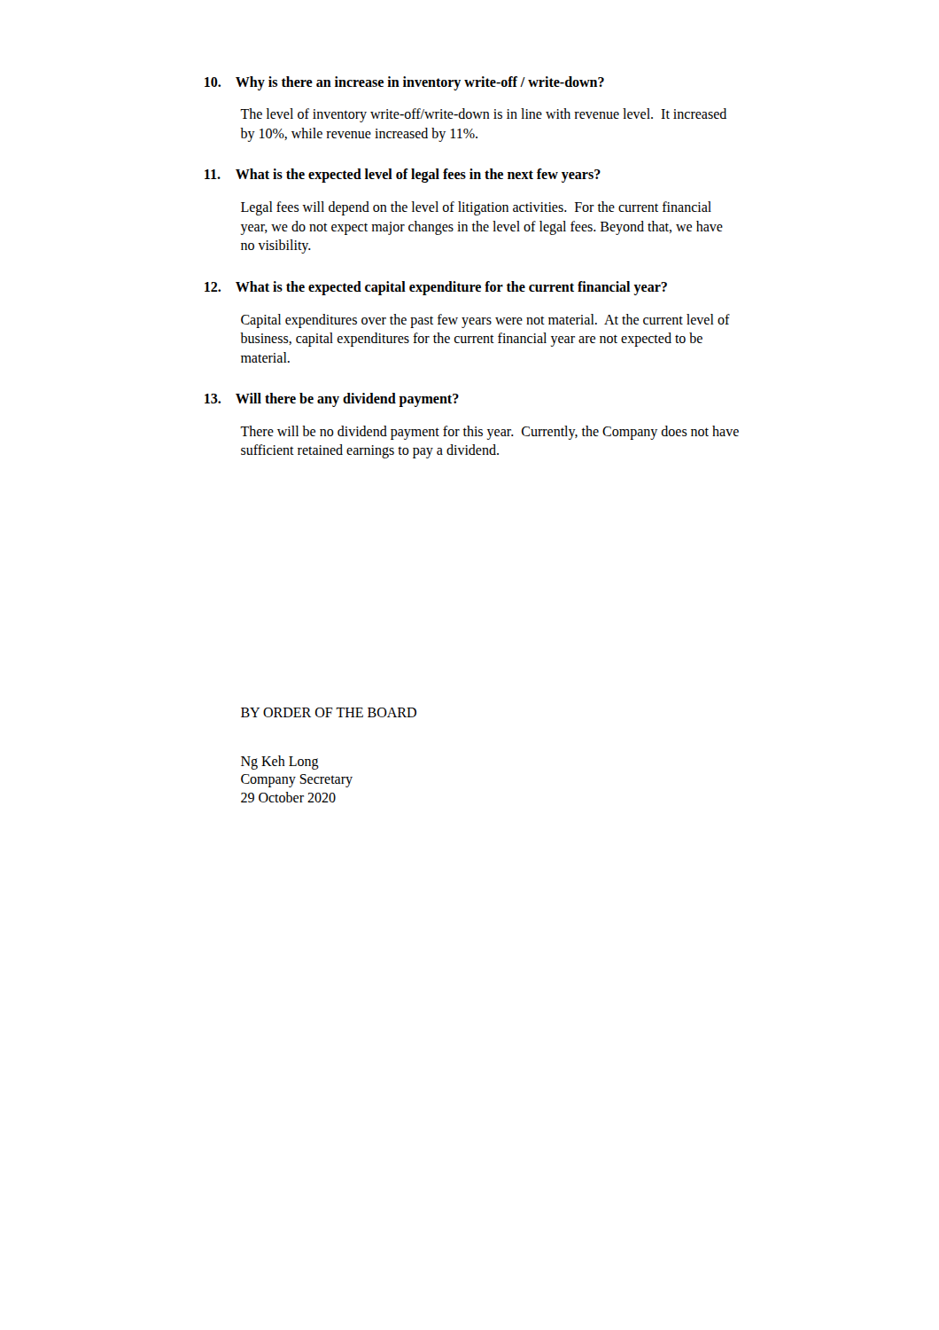10.
Why is there an increase in inventory write-off / write-down?
The level of inventory write-off/write-down is in line with revenue level. It increased by 10%, while revenue increased by 11%.
11.
What is the expected level of legal fees in the next few years?
Legal fees will depend on the level of litigation activities. For the current financial year, we do not expect major changes in the level of legal fees. Beyond that, we have no visibility.
12.
What is the expected capital expenditure for the current financial year?
Capital expenditures over the past few years were not material. At the current level of business, capital expenditures for the current financial year are not expected to be material.
13.
Will there be any dividend payment?
There will be no dividend payment for this year. Currently, the Company does not have sufficient retained earnings to pay a dividend.
BY ORDER OF THE BOARD
Ng Keh Long
Company Secretary
29 October 2020